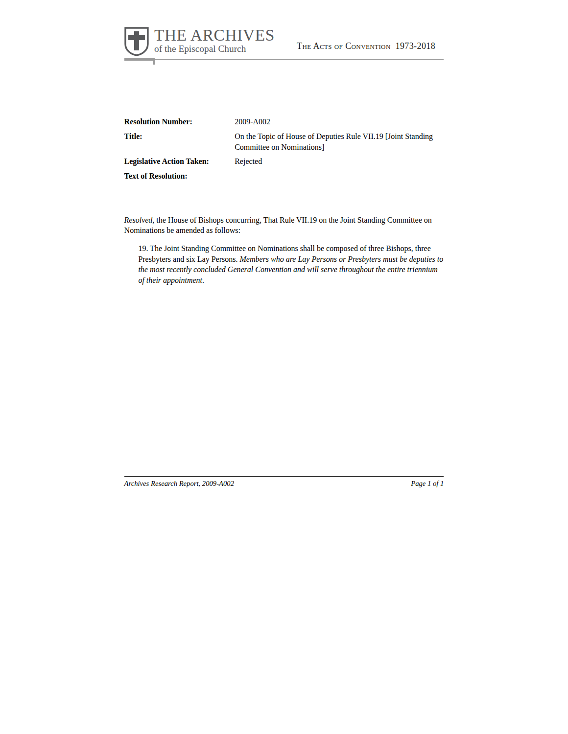The Archives
of the Episcopal Church
The Acts of Convention 1973-2018
| Resolution Number: | 2009-A002 |
| Title: | On the Topic of House of Deputies Rule VII.19 [Joint Standing Committee on Nominations] |
| Legislative Action Taken: | Rejected |
| Text of Resolution: | |
Resolved, the House of Bishops concurring, That Rule VII.19 on the Joint Standing Committee on Nominations be amended as follows:
19. The Joint Standing Committee on Nominations shall be composed of three Bishops, three Presbyters and six Lay Persons. Members who are Lay Persons or Presbyters must be deputies to the most recently concluded General Convention and will serve throughout the entire triennium of their appointment.
Archives Research Report, 2009-A002 Page 1 of 1